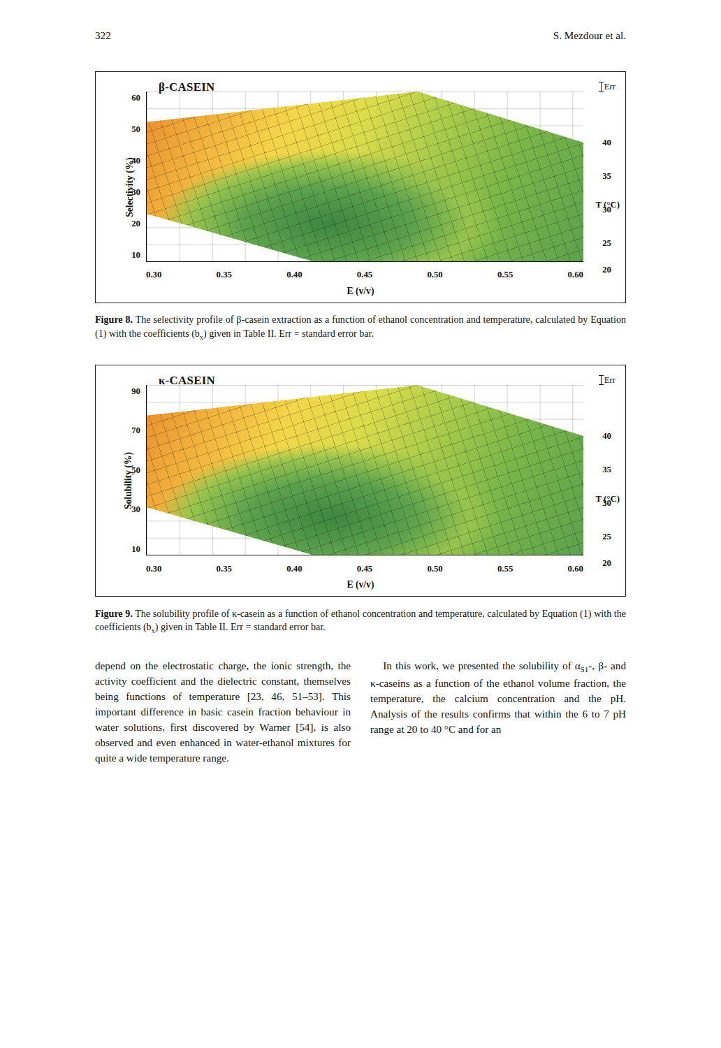322 S. Mezdour et al.
β-CASEIN
Err
Selectivity (%)
60 50 40 30 20 10
40 35 30 25 20 T (°C)
0.30 0.35 0.40 0.45 0.50 0.55 0.60
E (v/v)
Figure 8. The selectivity profile of β-casein extraction as a function of ethanol concentration and temperature, calculated by Equation (1) with the coefficients (bx) given in Table II. Err = standard error bar.
κ-CASEIN
Err
Solubility (%)
90 70 50 30 10
40 35 30 25 20 T (°C)
0.30 0.35 0.40 0.45 0.50 0.55 0.60
E (v/v)
Figure 9. The solubility profile of κ-casein as a function of ethanol concentration and temperature, calculated by Equation (1) with the coefficients (bx) given in Table II. Err = standard error bar.
depend on the electrostatic charge, the ionic strength, the activity coefficient and the dielectric constant, themselves being functions of temperature [23, 46, 51–53]. This important difference in basic casein fraction behaviour in water solutions, first discovered by Warner [54], is also observed and even enhanced in water-ethanol mixtures for quite a wide temperature range.
In this work, we presented the solubility of αS1-, β- and κ-caseins as a function of the ethanol volume fraction, the temperature, the calcium concentration and the pH. Analysis of the results confirms that within the 6 to 7 pH range at 20 to 40 °C and for an